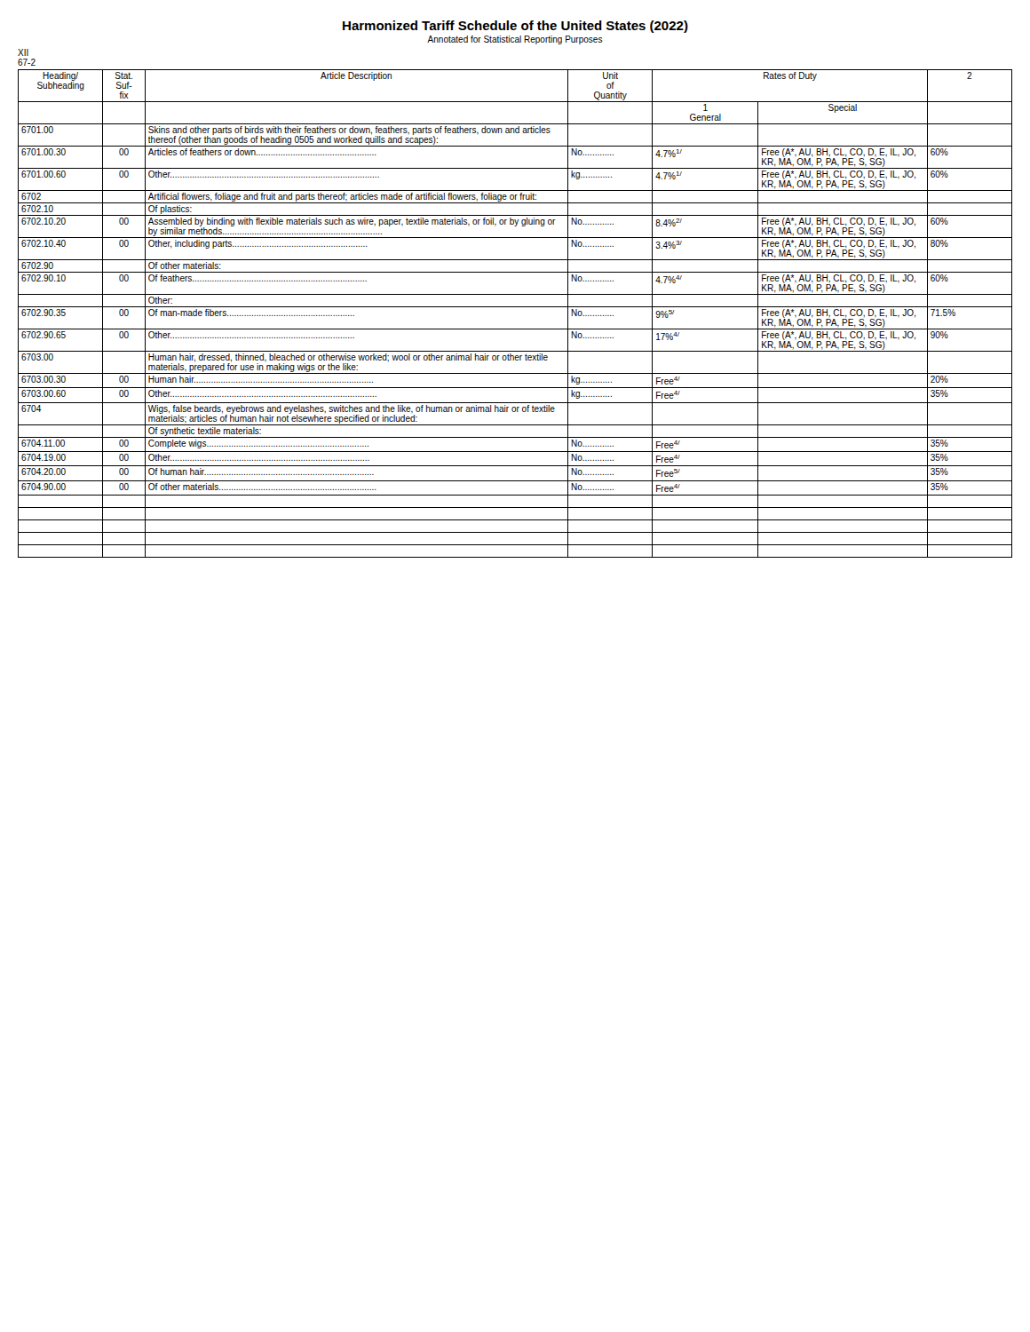Harmonized Tariff Schedule of the United States (2022)
Annotated for Statistical Reporting Purposes
XII
67-2
| Heading/ Subheading | Stat. Suf- fix | Article Description | Unit of Quantity | Rates of Duty | 2 |
| --- | --- | --- | --- | --- | --- |
| | | | | 1 General | Special | |
| 6701.00 | | Skins and other parts of birds with their feathers or down, feathers, parts of feathers, down and articles thereof (other than goods of heading 0505 and worked quills and scapes): | | | | |
| 6701.00.30 | 00 | Articles of feathers or down................................................. | No............. | 4.7% 1/ | Free (A*, AU, BH, CL, CO, D, E, IL, JO, KR, MA, OM, P, PA, PE, S, SG) | 60% |
| 6701.00.60 | 00 | Other..................................................................................... | kg............. | 4.7% 1/ | Free (A*, AU, BH, CL, CO, D, E, IL, JO, KR, MA, OM, P, PA, PE, S, SG) | 60% |
| 6702 | | Artificial flowers, foliage and fruit and parts thereof; articles made of artificial flowers, foliage or fruit: | | | | |
| 6702.10 | | Of plastics: | | | | |
| 6702.10.20 | 00 | Assembled by binding with flexible materials such as wire, paper, textile materials, or foil, or by gluing or by similar methods................................................................. | No............. | 8.4% 2/ | Free (A*, AU, BH, CL, CO, D, E, IL, JO, KR, MA, OM, P, PA, PE, S, SG) | 60% |
| 6702.10.40 | 00 | Other, including parts....................................................... | No............. | 3.4% 3/ | Free (A*, AU, BH, CL, CO, D, E, IL, JO, KR, MA, OM, P, PA, PE, S, SG) | 80% |
| 6702.90 | | Of other materials: | | | | |
| 6702.90.10 | 00 | Of feathers....................................................................... | No............. | 4.7% 4/ | Free (A*, AU, BH, CL, CO, D, E, IL, JO, KR, MA, OM, P, PA, PE, S, SG) | 60% |
| | | Other: | | | | |
| 6702.90.35 | 00 | Of man-made fibers.................................................... | No............. | 9% 5/ | Free (A*, AU, BH, CL, CO, D, E, IL, JO, KR, MA, OM, P, PA, PE, S, SG) | 71.5% |
| 6702.90.65 | 00 | Other........................................................................... | No............. | 17% 4/ | Free (A*, AU, BH, CL, CO, D, E, IL, JO, KR, MA, OM, P, PA, PE, S, SG) | 90% |
| 6703.00 | | Human hair, dressed, thinned, bleached or otherwise worked; wool or other animal hair or other textile materials, prepared for use in making wigs or the like: | | | | |
| 6703.00.30 | 00 | Human hair......................................................................... | kg............. | Free 4/ | | 20% |
| 6703.00.60 | 00 | Other.................................................................................... | kg............. | Free 4/ | | 35% |
| 6704 | | Wigs, false beards, eyebrows and eyelashes, switches and the like, of human or animal hair or of textile materials; articles of human hair not elsewhere specified or included: | | | | |
| | | Of synthetic textile materials: | | | | |
| 6704.11.00 | 00 | Complete wigs.................................................................. | No............. | Free 4/ | | 35% |
| 6704.19.00 | 00 | Other................................................................................. | No............. | Free 4/ | | 35% |
| 6704.20.00 | 00 | Of human hair..................................................................... | No............. | Free 5/ | | 35% |
| 6704.90.00 | 00 | Of other materials................................................................ | No............. | Free 4/ | | 35% |